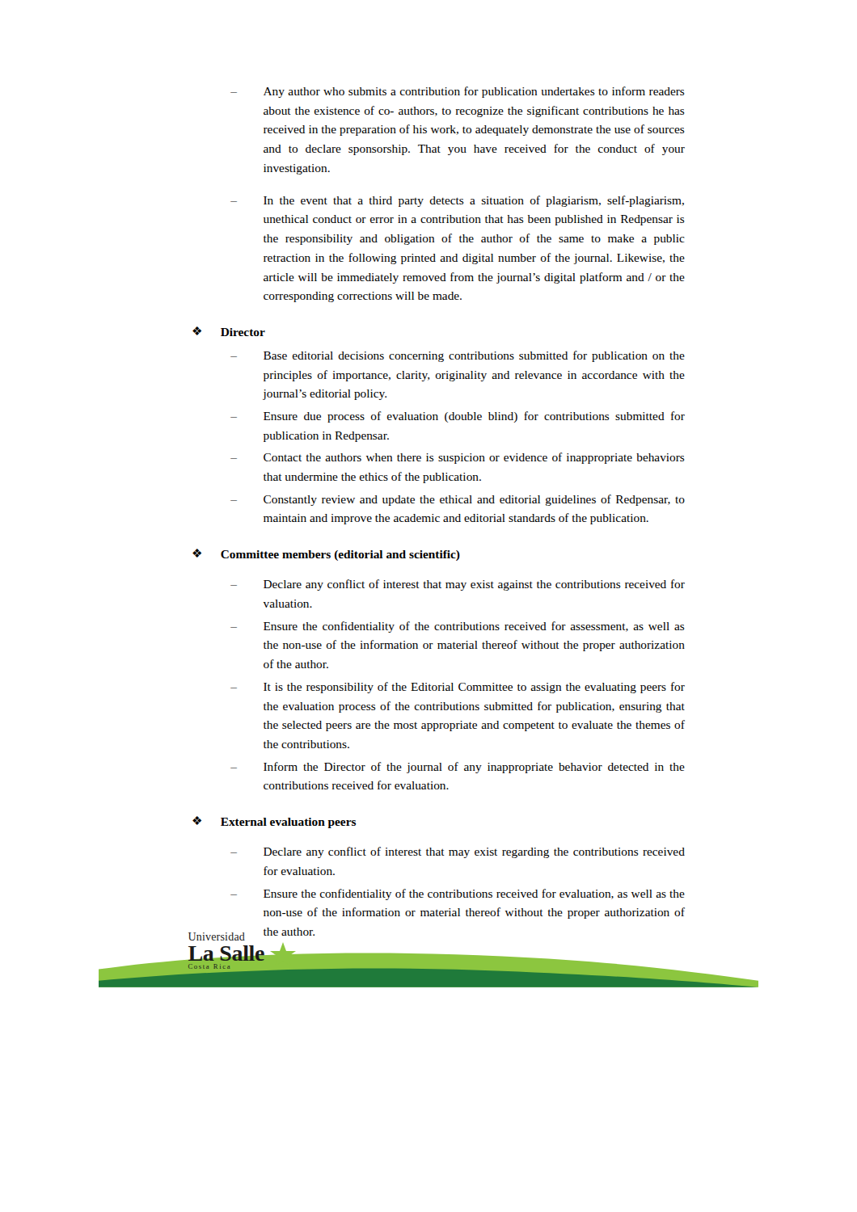Any author who submits a contribution for publication undertakes to inform readers about the existence of co- authors, to recognize the significant contributions he has received in the preparation of his work, to adequately demonstrate the use of sources and to declare sponsorship. That you have received for the conduct of your investigation.
In the event that a third party detects a situation of plagiarism, self-plagiarism, unethical conduct or error in a contribution that has been published in Redpensar is the responsibility and obligation of the author of the same to make a public retraction in the following printed and digital number of the journal. Likewise, the article will be immediately removed from the journal’s digital platform and / or the corresponding corrections will be made.
Director
Base editorial decisions concerning contributions submitted for publication on the principles of importance, clarity, originality and relevance in accordance with the journal’s editorial policy.
Ensure due process of evaluation (double blind) for contributions submitted for publication in Redpensar.
Contact the authors when there is suspicion or evidence of inappropriate behaviors that undermine the ethics of the publication.
Constantly review and update the ethical and editorial guidelines of Redpensar, to maintain and improve the academic and editorial standards of the publication.
Committee members (editorial and scientific)
Declare any conflict of interest that may exist against the contributions received for valuation.
Ensure the confidentiality of the contributions received for assessment, as well as the non-use of the information or material thereof without the proper authorization of the author.
It is the responsibility of the Editorial Committee to assign the evaluating peers for the evaluation process of the contributions submitted for publication, ensuring that the selected peers are the most appropriate and competent to evaluate the themes of the contributions.
Inform the Director of the journal of any inappropriate behavior detected in the contributions received for evaluation.
External evaluation peers
Declare any conflict of interest that may exist regarding the contributions received for evaluation.
Ensure the confidentiality of the contributions received for evaluation, as well as the non-use of the information or material thereof without the proper authorization of the author.
Universidad
La Salle
Costa Rica